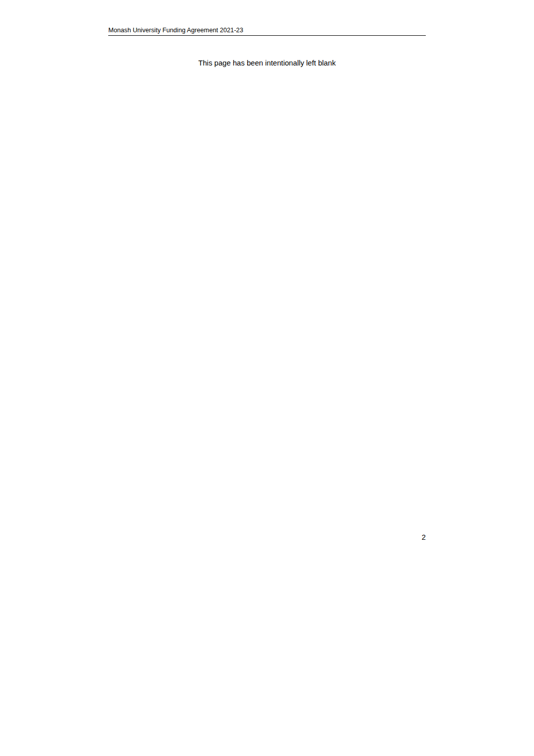Monash University Funding Agreement 2021-23
This page has been intentionally left blank
2